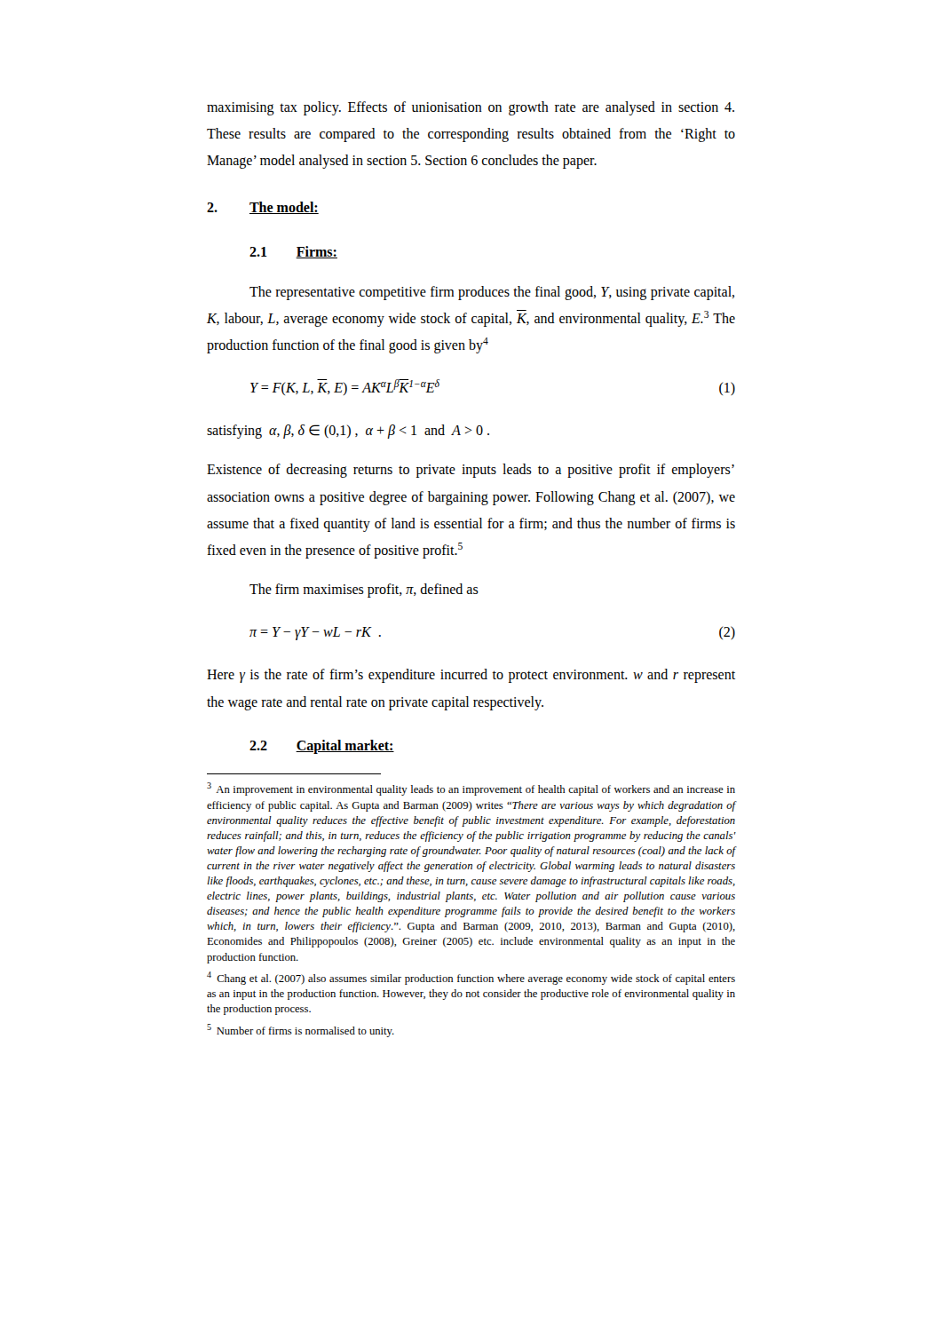maximising tax policy. Effects of unionisation on growth rate are analysed in section 4. These results are compared to the corresponding results obtained from the ‘Right to Manage’ model analysed in section 5. Section 6 concludes the paper.
2. The model:
2.1 Firms:
The representative competitive firm produces the final good, Y, using private capital, K, labour, L, average economy wide stock of capital, K, and environmental quality, E.3 The production function of the final good is given by4
Y = F(K, L, K, E) = AKαLβ K1−αEδ
(1)
satisfying α, β, δ ∈ (0,1) , α + β < 1 and A > 0 .
Existence of decreasing returns to private inputs leads to a positive profit if employers’ association owns a positive degree of bargaining power. Following Chang et al. (2007), we assume that a fixed quantity of land is essential for a firm; and thus the number of firms is fixed even in the presence of positive profit.5
The firm maximises profit, π, defined as
π = Y − γY − wL − rK .
(2)
Here γ is the rate of firm’s expenditure incurred to protect environment. w and r represent the wage rate and rental rate on private capital respectively.
2.2 Capital market:
3 An improvement in environmental quality leads to an improvement of health capital of workers and an increase in efficiency of public capital. As Gupta and Barman (2009) writes “There are various ways by which degradation of environmental quality reduces the effective benefit of public investment expenditure. For example, deforestation reduces rainfall; and this, in turn, reduces the efficiency of the public irrigation programme by reducing the canals' water flow and lowering the recharging rate of groundwater. Poor quality of natural resources (coal) and the lack of current in the river water negatively affect the generation of electricity. Global warming leads to natural disasters like floods, earthquakes, cyclones, etc.; and these, in turn, cause severe damage to infrastructural capitals like roads, electric lines, power plants, buildings, industrial plants, etc. Water pollution and air pollution cause various diseases; and hence the public health expenditure programme fails to provide the desired benefit to the workers which, in turn, lowers their efficiency.”. Gupta and Barman (2009, 2010, 2013), Barman and Gupta (2010), Economides and Philippopoulos (2008), Greiner (2005) etc. include environmental quality as an input in the production function.
4 Chang et al. (2007) also assumes similar production function where average economy wide stock of capital enters as an input in the production function. However, they do not consider the productive role of environmental quality in the production process.
5 Number of firms is normalised to unity.